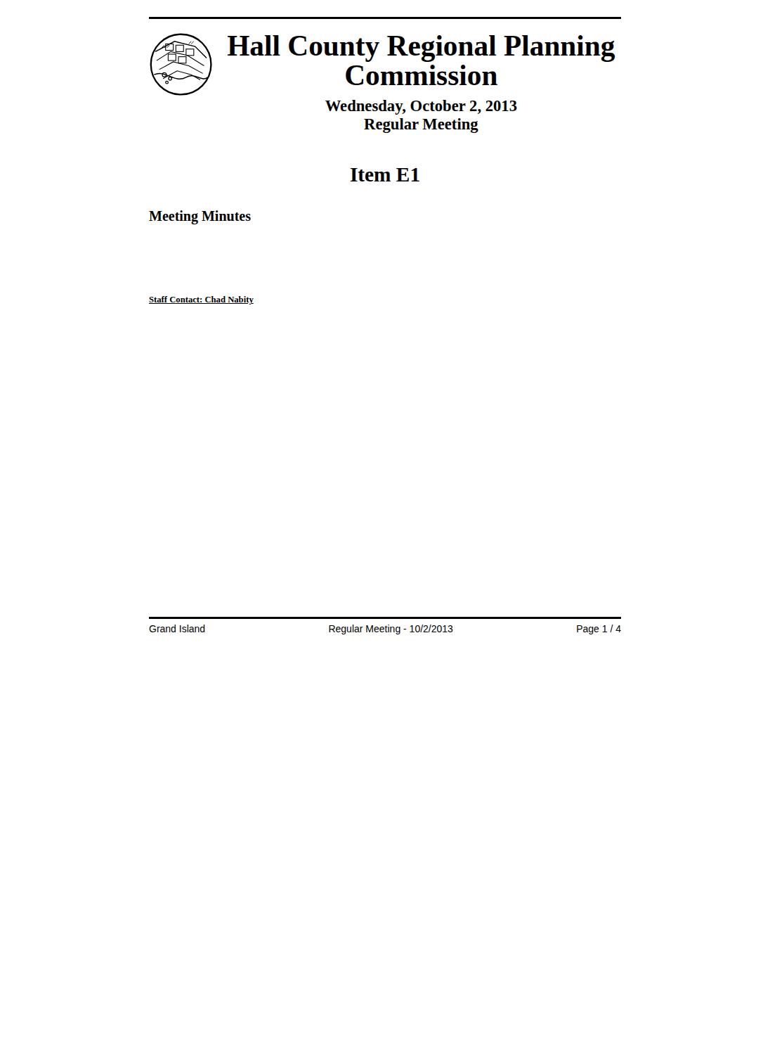Hall County Regional Planning
Commission
Wednesday, October 2, 2013
Regular Meeting
Item E1
Meeting Minutes
Staff Contact: Chad Nabity
Grand Island
Regular Meeting - 10/2/2013
Page 1 / 4